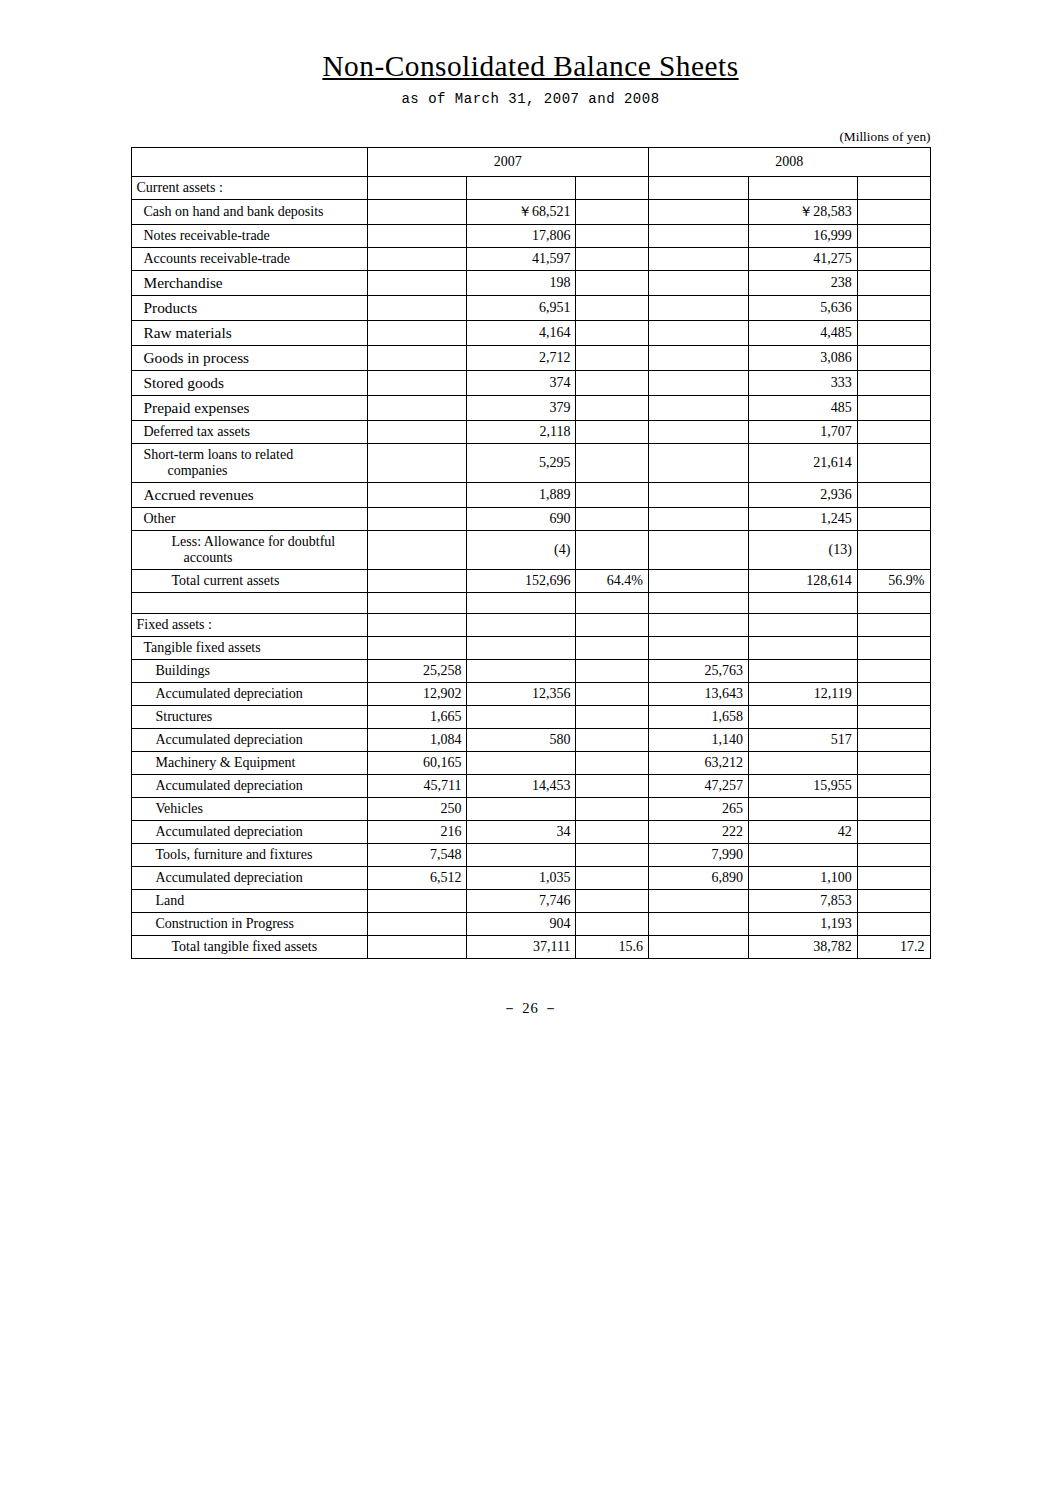Non-Consolidated Balance Sheets
as of March 31, 2007 and 2008
(Millions of yen)
| | 2007 | 2008 |
| --- | --- | --- |
| Current assets : | | | | | | |
| Cash on hand and bank deposits | | ￥68,521 | | | ￥28,583 | |
| Notes receivable-trade | | 17,806 | | | 16,999 | |
| Accounts receivable-trade | | 41,597 | | | 41,275 | |
| Merchandise | | 198 | | | 238 | |
| Products | | 6,951 | | | 5,636 | |
| Raw materials | | 4,164 | | | 4,485 | |
| Goods in process | | 2,712 | | | 3,086 | |
| Stored goods | | 374 | | | 333 | |
| Prepaid expenses | | 379 | | | 485 | |
| Deferred tax assets | | 2,118 | | | 1,707 | |
| Short-term loans to related companies | | 5,295 | | | 21,614 | |
| Accrued revenues | | 1,889 | | | 2,936 | |
| Other | | 690 | | | 1,245 | |
| Less: Allowance for doubtful accounts | | (4) | | | (13) | |
| Total current assets | | 152,696 | 64.4% | | 128,614 | 56.9% |
| Fixed assets : | | | | | | |
| Tangible fixed assets | | | | | | |
| Buildings | 25,258 | | | 25,763 | | |
| Accumulated depreciation | 12,902 | 12,356 | | 13,643 | 12,119 | |
| Structures | 1,665 | | | 1,658 | | |
| Accumulated depreciation | 1,084 | 580 | | 1,140 | 517 | |
| Machinery & Equipment | 60,165 | | | 63,212 | | |
| Accumulated depreciation | 45,711 | 14,453 | | 47,257 | 15,955 | |
| Vehicles | 250 | | | 265 | | |
| Accumulated depreciation | 216 | 34 | | 222 | 42 | |
| Tools, furniture and fixtures | 7,548 | | | 7,990 | | |
| Accumulated depreciation | 6,512 | 1,035 | | 6,890 | 1,100 | |
| Land | | 7,746 | | | 7,853 | |
| Construction in Progress | | 904 | | | 1,193 | |
| Total tangible fixed assets | | 37,111 | 15.6 | | 38,782 | 17.2 |
－ 26 －